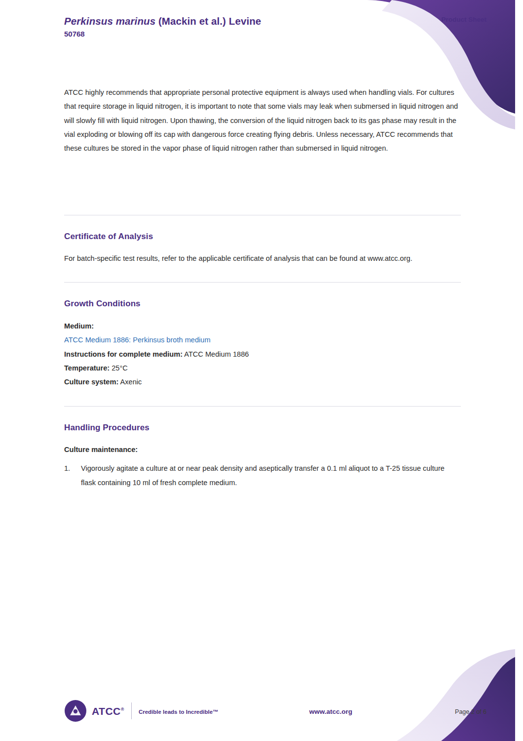Product Sheet
Perkinsus marinus (Mackin et al.) Levine
50768
ATCC highly recommends that appropriate personal protective equipment is always used when handling vials. For cultures that require storage in liquid nitrogen, it is important to note that some vials may leak when submersed in liquid nitrogen and will slowly fill with liquid nitrogen. Upon thawing, the conversion of the liquid nitrogen back to its gas phase may result in the vial exploding or blowing off its cap with dangerous force creating flying debris. Unless necessary, ATCC recommends that these cultures be stored in the vapor phase of liquid nitrogen rather than submersed in liquid nitrogen.
Certificate of Analysis
For batch-specific test results, refer to the applicable certificate of analysis that can be found at www.atcc.org.
Growth Conditions
Medium:
ATCC Medium 1886: Perkinsus broth medium
Instructions for complete medium: ATCC Medium 1886
Temperature: 25°C
Culture system: Axenic
Handling Procedures
Culture maintenance:
1. Vigorously agitate a culture at or near peak density and aseptically transfer a 0.1 ml aliquot to a T-25 tissue culture flask containing 10 ml of fresh complete medium.
ATCC®
Credible leads to Incredible™
www.atcc.org
Page 2 of 6